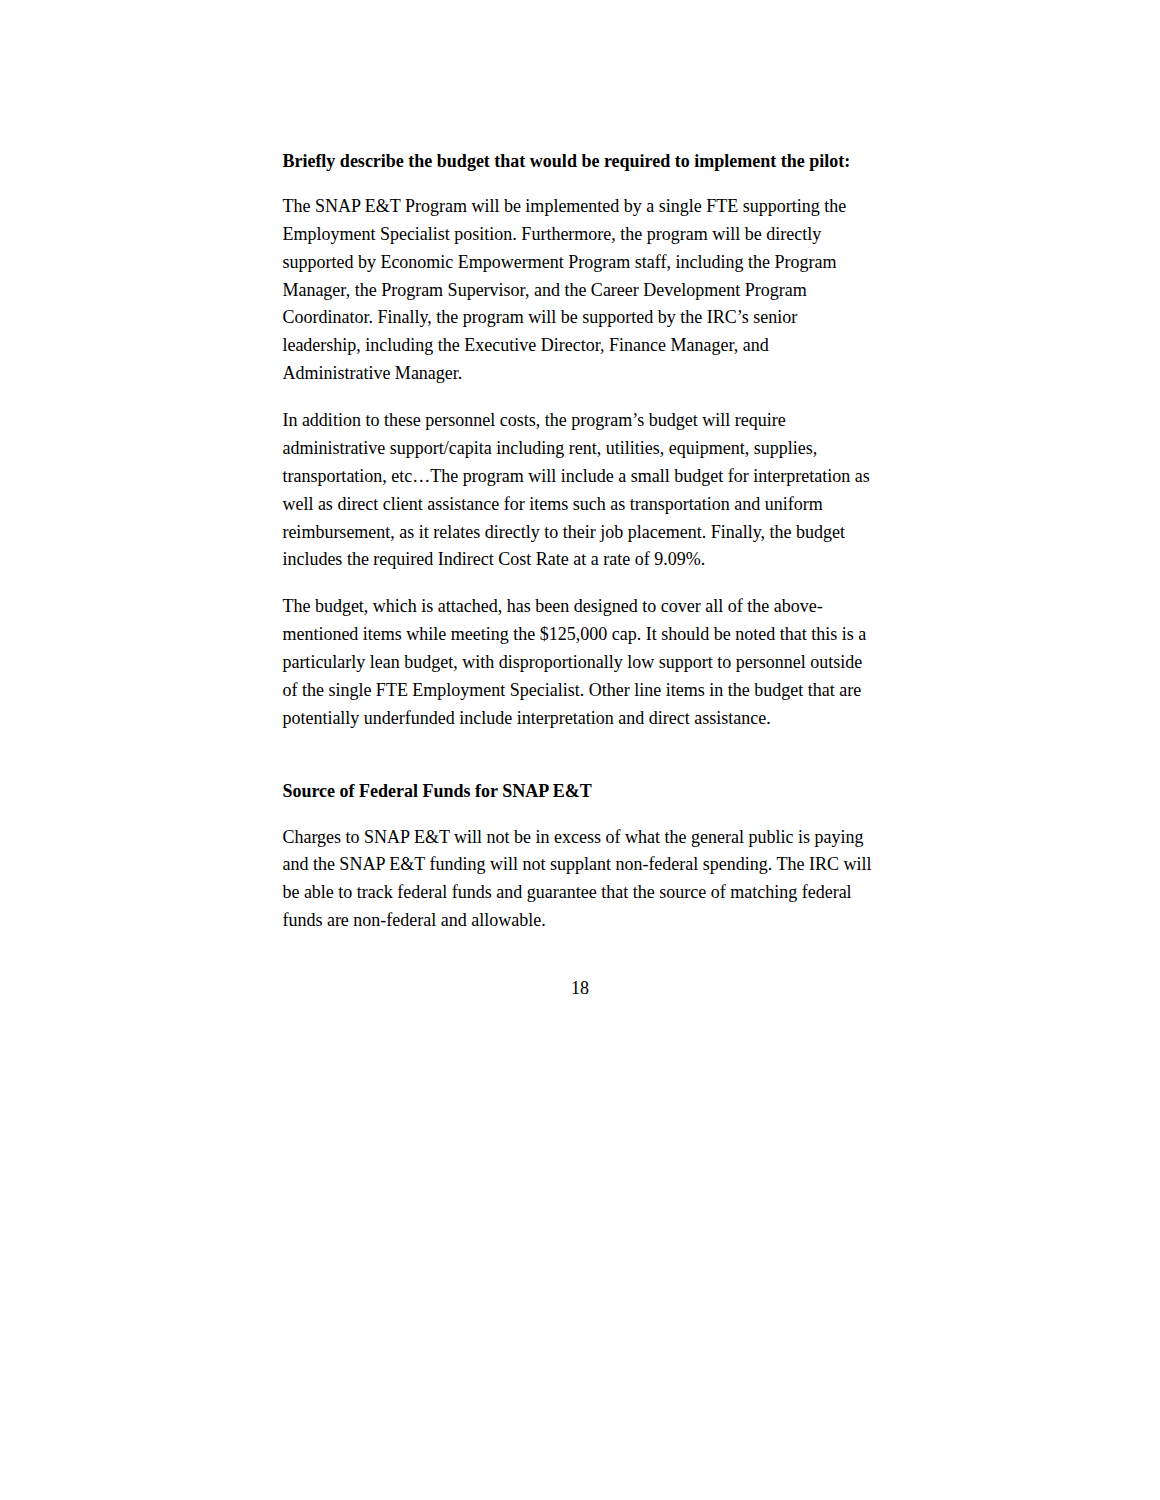Briefly describe the budget that would be required to implement the pilot:
The SNAP E&T Program will be implemented by a single FTE supporting the Employment Specialist position. Furthermore, the program will be directly supported by Economic Empowerment Program staff, including the Program Manager, the Program Supervisor, and the Career Development Program Coordinator. Finally, the program will be supported by the IRC’s senior leadership, including the Executive Director, Finance Manager, and Administrative Manager.
In addition to these personnel costs, the program’s budget will require administrative support/capita including rent, utilities, equipment, supplies, transportation, etc…The program will include a small budget for interpretation as well as direct client assistance for items such as transportation and uniform reimbursement, as it relates directly to their job placement. Finally, the budget includes the required Indirect Cost Rate at a rate of 9.09%.
The budget, which is attached, has been designed to cover all of the above-mentioned items while meeting the $125,000 cap. It should be noted that this is a particularly lean budget, with disproportionally low support to personnel outside of the single FTE Employment Specialist. Other line items in the budget that are potentially underfunded include interpretation and direct assistance.
Source of Federal Funds for SNAP E&T
Charges to SNAP E&T will not be in excess of what the general public is paying and the SNAP E&T funding will not supplant non-federal spending. The IRC will be able to track federal funds and guarantee that the source of matching federal funds are non-federal and allowable.
18